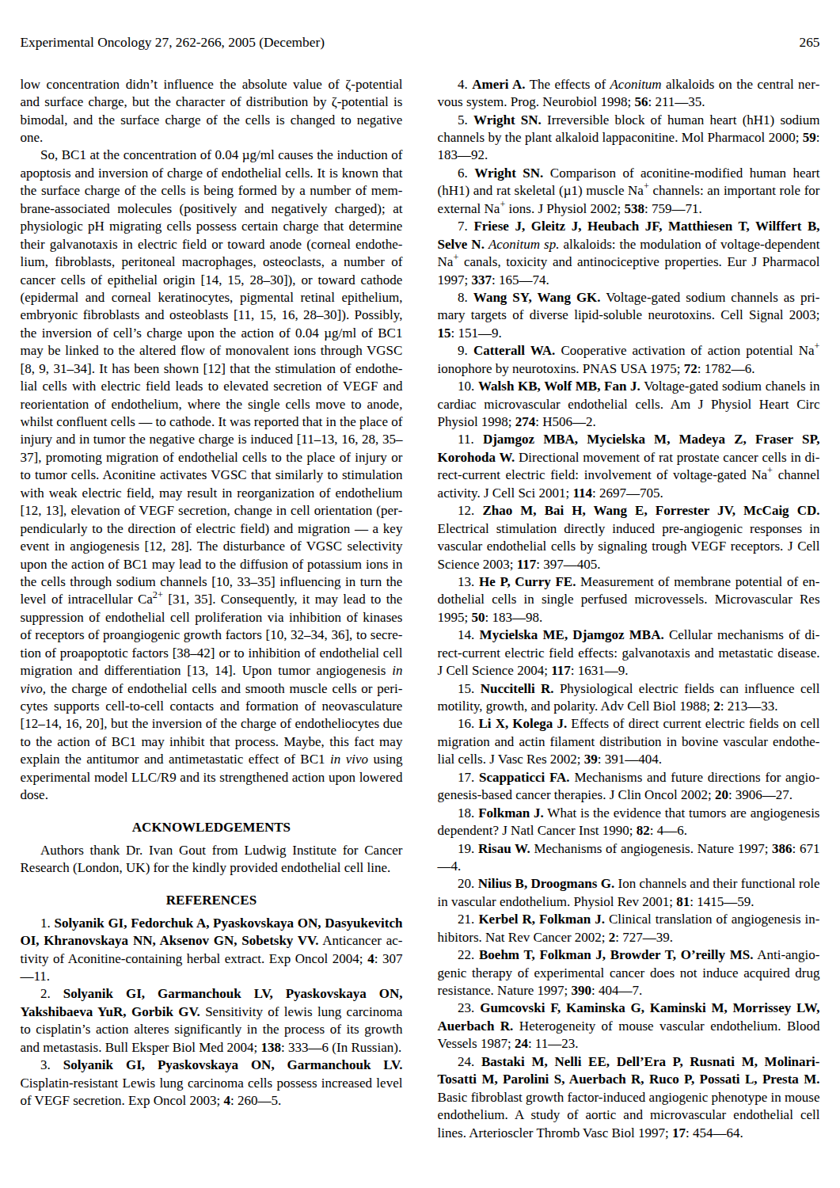Experimental Oncology 27, 262-266, 2005 (December) 265
low concentration didn’t influence the absolute value of ζ-potential and surface charge, but the character of distribution by ζ-potential is bimodal, and the surface charge of the cells is changed to negative one.
So, BC1 at the concentration of 0.04 µg/ml causes the induction of apoptosis and inversion of charge of endothelial cells. It is known that the surface charge of the cells is being formed by a number of membrane-associated molecules (positively and negatively charged); at physiologic pH migrating cells possess certain charge that determine their galvanotaxis in electric field or toward anode (corneal endothelium, fibroblasts, peritoneal macrophages, osteoclasts, a number of cancer cells of epithelial origin [14, 15, 28–30]), or toward cathode (epidermal and corneal keratinocytes, pigmental retinal epithelium, embryonic fibroblasts and osteoblasts [11, 15, 16, 28–30]). Possibly, the inversion of cell’s charge upon the action of 0.04 µg/ml of BC1 may be linked to the altered flow of monovalent ions through VGSC [8, 9, 31–34]. It has been shown [12] that the stimulation of endothelial cells with electric field leads to elevated secretion of VEGF and reorientation of endothelium, where the single cells move to anode, whilst confluent cells — to cathode. It was reported that in the place of injury and in tumor the negative charge is induced [11–13, 16, 28, 35– 37], promoting migration of endothelial cells to the place of injury or to tumor cells. Aconitine activates VGSC that similarly to stimulation with weak electric field, may result in reorganization of endothelium [12, 13], elevation of VEGF secretion, change in cell orientation (perpendicularly to the direction of electric field) and migration — a key event in angiogenesis [12, 28]. The disturbance of VGSC selectivity upon the action of BC1 may lead to the diffusion of potassium ions in the cells through sodium channels [10, 33–35] influencing in turn the level of intracellular Ca2+ [31, 35]. Consequently, it may lead to the suppression of endothelial cell proliferation via inhibition of kinases of receptors of proangiogenic growth factors [10, 32–34, 36], to secretion of proapoptotic factors [38–42] or to inhibition of endothelial cell migration and differentiation [13, 14]. Upon tumor angiogenesis in vivo, the charge of endothelial cells and smooth muscle cells or pericytes supports cell-to-cell contacts and formation of neovasculature [12–14, 16, 20], but the inversion of the charge of endotheliocytes due to the action of BC1 may inhibit that process. Maybe, this fact may explain the antitumor and antimetastatic effect of BC1 in vivo using experimental model LLC/R9 and its strengthened action upon lowered dose.
Acknowledgements
Authors thank Dr. Ivan Gout from Ludwig Institute for Cancer Research (London, UK) for the kindly provided endothelial cell line.
References
Solyanik GI, Fedorchuk A, Pyaskovskaya ON, Dasyukevitch OI, Khranovskaya NN, Aksenov GN, Sobetsky VV. Anticancer activity of Aconitine-containing herbal extract. Exp Oncol 2004; 4: 307—11.
Solyanik GI, Garmanchouk LV, Pyaskovskaya ON, Yakshibaeva YuR, Gorbik GV. Sensitivity of lewis lung carcinoma to cisplatin’s action alteres significantly in the process of its growth and metastasis. Bull Eksper Biol Med 2004; 138: 333—6 (In Russian).
Solyanik GI, Pyaskovskaya ON, Garmanchouk LV. Cisplatin-resistant Lewis lung carcinoma cells possess increased level of VEGF secretion. Exp Oncol 2003; 4: 260—5.
Ameri A. The effects of Aconitum alkaloids on the central nervous system. Prog. Neurobiol 1998; 56: 211—35.
Wright SN. Irreversible block of human heart (hH1) sodium channels by the plant alkaloid lappaconitine. Mol Pharmacol 2000; 59: 183—92.
Wright SN. Comparison of aconitine-modified human heart (hH1) and rat skeletal (µ1) muscle Na+ channels: an important role for external Na+ ions. J Physiol 2002; 538: 759—71.
Friese J, Gleitz J, Heubach JF, Matthiesen T, Wilffert B, Selve N. Aconitum sp. alkaloids: the modulation of voltage-dependent Na+ canals, toxicity and antinociceptive properties. Eur J Pharmacol 1997; 337: 165—74.
Wang SY, Wang GK. Voltage-gated sodium channels as primary targets of diverse lipid-soluble neurotoxins. Cell Signal 2003; 15: 151—9.
Catterall WA. Cooperative activation of action potential Na+ ionophore by neurotoxins. PNAS USA 1975; 72: 1782—6.
Walsh KB, Wolf MB, Fan J. Voltage-gated sodium chanels in cardiac microvascular endothelial cells. Am J Physiol Heart Circ Physiol 1998; 274: H506—2.
Djamgoz MBA, Mycielska M, Madeya Z, Fraser SP, Korohoda W. Directional movement of rat prostate cancer cells in direct-current electric field: involvement of voltage-gated Na+ channel activity. J Cell Sci 2001; 114: 2697—705.
Zhao M, Bai H, Wang E, Forrester JV, McCaig CD. Electrical stimulation directly induced pre-angiogenic responses in vascular endothelial cells by signaling trough VEGF receptors. J Cell Science 2003; 117: 397—405.
He P, Curry FE. Measurement of membrane potential of endothelial cells in single perfused microvessels. Microvascular Res 1995; 50: 183—98.
Mycielska ME, Djamgoz MBA. Cellular mechanisms of direct-current electric field effects: galvanotaxis and metastatic disease. J Cell Science 2004; 117: 1631—9.
Nuccitelli R. Physiological electric fields can influence cell motility, growth, and polarity. Adv Cell Biol 1988; 2: 213—33.
Li X, Kolega J. Effects of direct current electric fields on cell migration and actin filament distribution in bovine vascular endothelial cells. J Vasc Res 2002; 39: 391—404.
Scappaticci FA. Mechanisms and future directions for angiogenesis-based cancer therapies. J Clin Oncol 2002; 20: 3906—27.
Folkman J. What is the evidence that tumors are angiogenesis dependent? J Natl Cancer Inst 1990; 82: 4—6.
Risau W. Mechanisms of angiogenesis. Nature 1997; 386: 671—4.
Nilius B, Droogmans G. Ion channels and their functional role in vascular endothelium. Physiol Rev 2001; 81: 1415—59.
Kerbel R, Folkman J. Clinical translation of angiogenesis inhibitors. Nat Rev Cancer 2002; 2: 727—39.
Boehm T, Folkman J, Browder T, O’reilly MS. Anti-angiogenic therapy of experimental cancer does not induce acquired drug resistance. Nature 1997; 390: 404—7.
Gumcovski F, Kaminska G, Kaminski M, Morrissey LW, Auerbach R. Heterogeneity of mouse vascular endothelium. Blood Vessels 1987; 24: 11—23.
Bastaki M, Nelli EE, Dell’Era P, Rusnati M, Molinari-Tosatti M, Parolini S, Auerbach R, Ruco P, Possati L, Presta M. Basic fibroblast growth factor-induced angiogenic phenotype in mouse endothelium. A study of aortic and microvascular endothelial cell lines. Arterioscler Thromb Vasc Biol 1997; 17: 454—64.